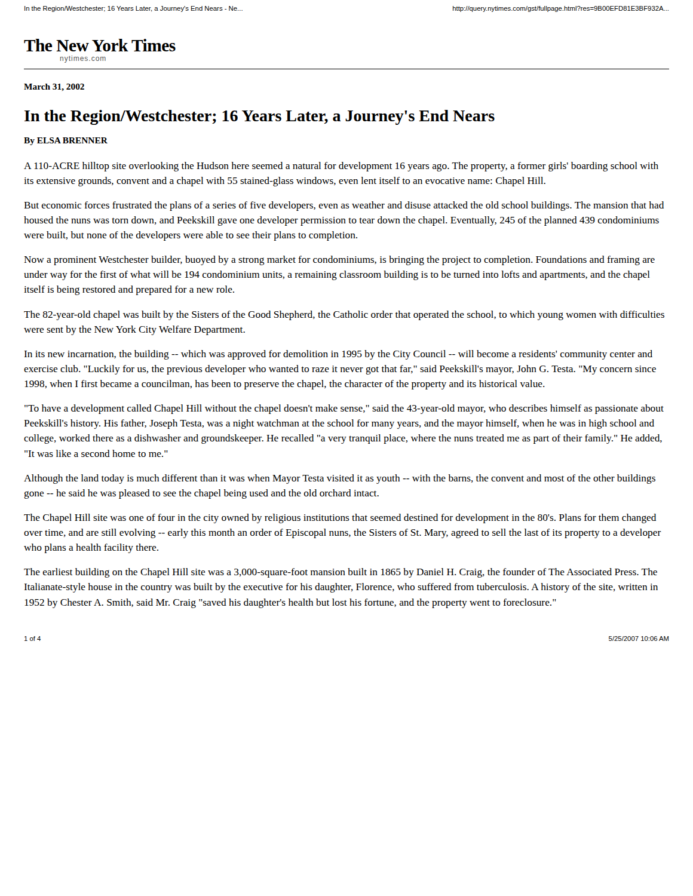In the Region/Westchester; 16 Years Later, a Journey's End Nears - Ne... http://query.nytimes.com/gst/fullpage.html?res=9B00EFD81E3BF932A...
The New York Times nytimes.com
March 31, 2002
In the Region/Westchester; 16 Years Later, a Journey's End Nears
By ELSA BRENNER
A 110-ACRE hilltop site overlooking the Hudson here seemed a natural for development 16 years ago. The property, a former girls' boarding school with its extensive grounds, convent and a chapel with 55 stained-glass windows, even lent itself to an evocative name: Chapel Hill.
But economic forces frustrated the plans of a series of five developers, even as weather and disuse attacked the old school buildings. The mansion that had housed the nuns was torn down, and Peekskill gave one developer permission to tear down the chapel. Eventually, 245 of the planned 439 condominiums were built, but none of the developers were able to see their plans to completion.
Now a prominent Westchester builder, buoyed by a strong market for condominiums, is bringing the project to completion. Foundations and framing are under way for the first of what will be 194 condominium units, a remaining classroom building is to be turned into lofts and apartments, and the chapel itself is being restored and prepared for a new role.
The 82-year-old chapel was built by the Sisters of the Good Shepherd, the Catholic order that operated the school, to which young women with difficulties were sent by the New York City Welfare Department.
In its new incarnation, the building -- which was approved for demolition in 1995 by the City Council -- will become a residents' community center and exercise club. "Luckily for us, the previous developer who wanted to raze it never got that far," said Peekskill's mayor, John G. Testa. "My concern since 1998, when I first became a councilman, has been to preserve the chapel, the character of the property and its historical value.
"To have a development called Chapel Hill without the chapel doesn't make sense," said the 43-year-old mayor, who describes himself as passionate about Peekskill's history. His father, Joseph Testa, was a night watchman at the school for many years, and the mayor himself, when he was in high school and college, worked there as a dishwasher and groundskeeper. He recalled "a very tranquil place, where the nuns treated me as part of their family." He added, "It was like a second home to me."
Although the land today is much different than it was when Mayor Testa visited it as youth -- with the barns, the convent and most of the other buildings gone -- he said he was pleased to see the chapel being used and the old orchard intact.
The Chapel Hill site was one of four in the city owned by religious institutions that seemed destined for development in the 80's. Plans for them changed over time, and are still evolving -- early this month an order of Episcopal nuns, the Sisters of St. Mary, agreed to sell the last of its property to a developer who plans a health facility there.
The earliest building on the Chapel Hill site was a 3,000-square-foot mansion built in 1865 by Daniel H. Craig, the founder of The Associated Press. The Italianate-style house in the country was built by the executive for his daughter, Florence, who suffered from tuberculosis. A history of the site, written in 1952 by Chester A. Smith, said Mr. Craig "saved his daughter's health but lost his fortune, and the property went to foreclosure."
1 of 4 5/25/2007 10:06 AM